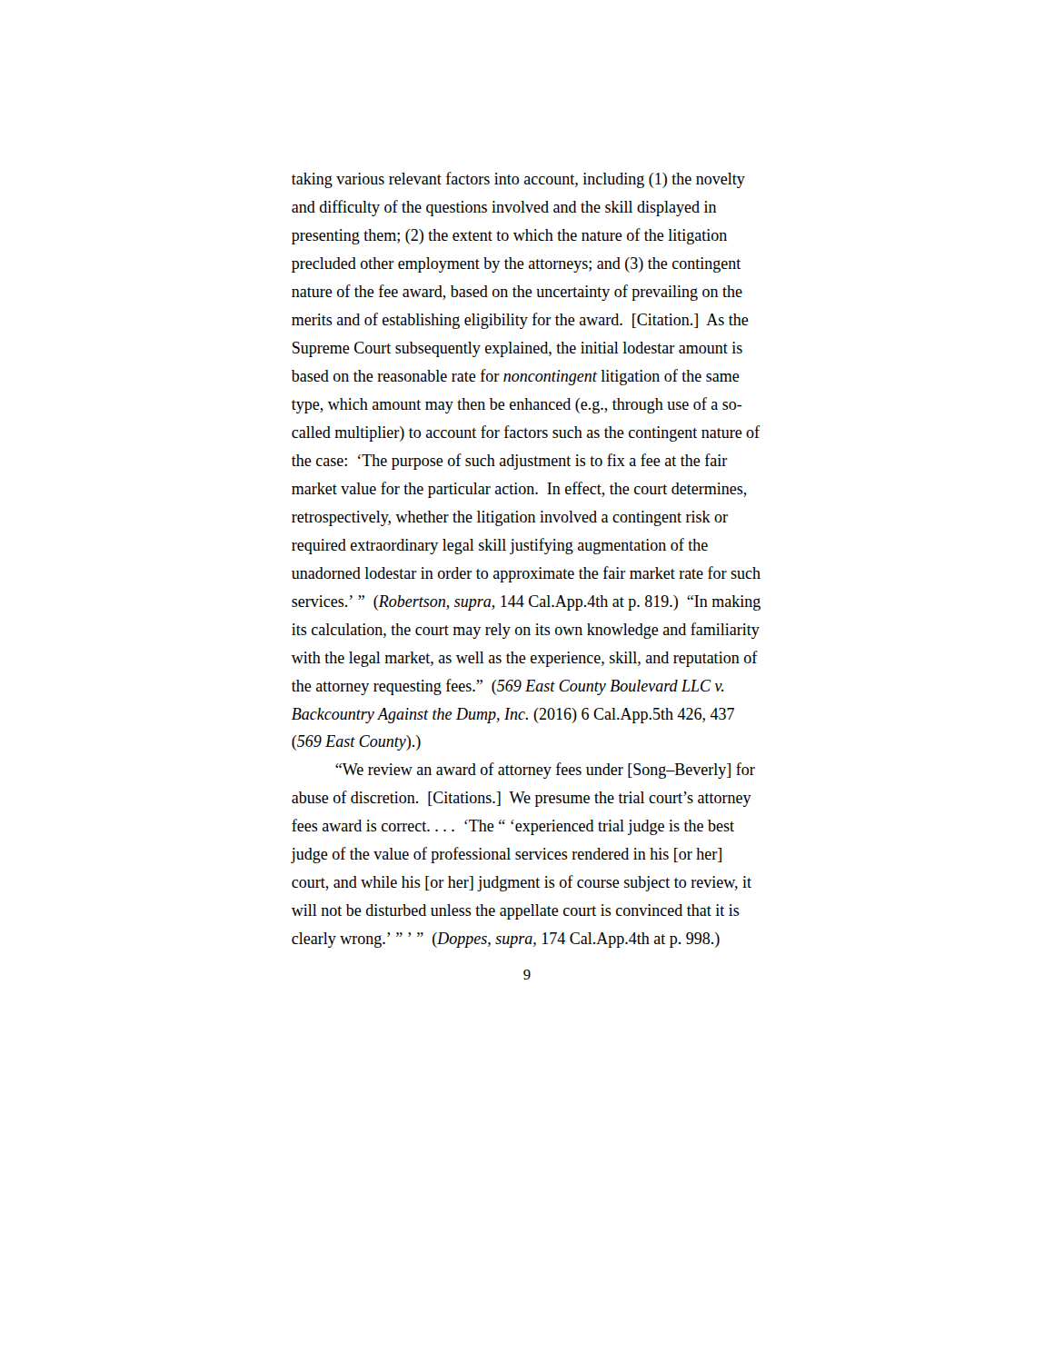taking various relevant factors into account, including (1) the novelty and difficulty of the questions involved and the skill displayed in presenting them; (2) the extent to which the nature of the litigation precluded other employment by the attorneys; and (3) the contingent nature of the fee award, based on the uncertainty of prevailing on the merits and of establishing eligibility for the award. [Citation.] As the Supreme Court subsequently explained, the initial lodestar amount is based on the reasonable rate for noncontingent litigation of the same type, which amount may then be enhanced (e.g., through use of a so-called multiplier) to account for factors such as the contingent nature of the case: ‘The purpose of such adjustment is to fix a fee at the fair market value for the particular action. In effect, the court determines, retrospectively, whether the litigation involved a contingent risk or required extraordinary legal skill justifying augmentation of the unadorned lodestar in order to approximate the fair market rate for such services.’ ” (Robertson, supra, 144 Cal.App.4th at p. 819.) “In making its calculation, the court may rely on its own knowledge and familiarity with the legal market, as well as the experience, skill, and reputation of the attorney requesting fees.” (569 East County Boulevard LLC v. Backcountry Against the Dump, Inc. (2016) 6 Cal.App.5th 426, 437 (569 East County).)
“We review an award of attorney fees under [Song–Beverly] for abuse of discretion. [Citations.] We presume the trial court’s attorney fees award is correct. . . . ‘The “ ‘experienced trial judge is the best judge of the value of professional services rendered in his [or her] court, and while his [or her] judgment is of course subject to review, it will not be disturbed unless the appellate court is convinced that it is clearly wrong.’ ” ’ ” (Doppes, supra, 174 Cal.App.4th at p. 998.)
9